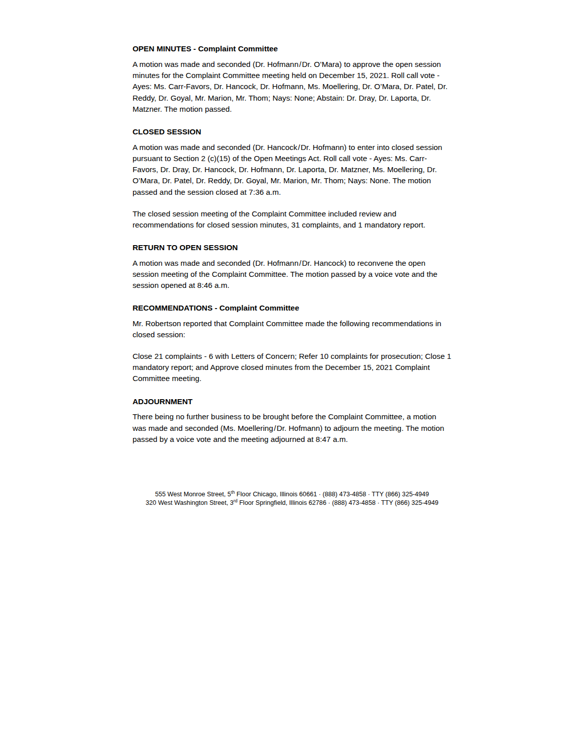OPEN MINUTES - Complaint Committee
A motion was made and seconded (Dr. Hofmann / Dr. O’Mara) to approve the open session minutes for the Complaint Committee meeting held on December 15, 2021. Roll call vote - Ayes: Ms. Carr-Favors, Dr. Hancock, Dr. Hofmann, Ms. Moellering, Dr. O’Mara, Dr. Patel, Dr. Reddy, Dr. Goyal, Mr. Marion, Mr. Thom; Nays: None; Abstain: Dr. Dray, Dr. Laporta, Dr. Matzner. The motion passed.
CLOSED SESSION
A motion was made and seconded (Dr. Hancock / Dr. Hofmann) to enter into closed session pursuant to Section 2 (c)(15) of the Open Meetings Act. Roll call vote - Ayes: Ms. Carr-Favors, Dr. Dray, Dr. Hancock, Dr. Hofmann, Dr. Laporta, Dr. Matzner, Ms. Moellering, Dr. O’Mara, Dr. Patel, Dr. Reddy, Dr. Goyal, Mr. Marion, Mr. Thom; Nays: None. The motion passed and the session closed at 7:36 a.m.
The closed session meeting of the Complaint Committee included review and recommendations for closed session minutes, 31 complaints, and 1 mandatory report.
RETURN TO OPEN SESSION
A motion was made and seconded (Dr. Hofmann / Dr. Hancock) to reconvene the open session meeting of the Complaint Committee. The motion passed by a voice vote and the session opened at 8:46 a.m.
RECOMMENDATIONS - Complaint Committee
Mr. Robertson reported that Complaint Committee made the following recommendations in closed session:
Close 21 complaints - 6 with Letters of Concern; Refer 10 complaints for prosecution; Close 1 mandatory report; and Approve closed minutes from the December 15, 2021 Complaint Committee meeting.
ADJOURNMENT
There being no further business to be brought before the Complaint Committee, a motion was made and seconded (Ms. Moellering / Dr. Hofmann) to adjourn the meeting. The motion passed by a voice vote and the meeting adjourned at 8:47 a.m.
555 West Monroe Street, 5th Floor Chicago, Illinois 60661 · (888) 473-4858 · TTY (866) 325-4949
320 West Washington Street, 3rd Floor Springfield, Illinois 62786 · (888) 473-4858 · TTY (866) 325-4949